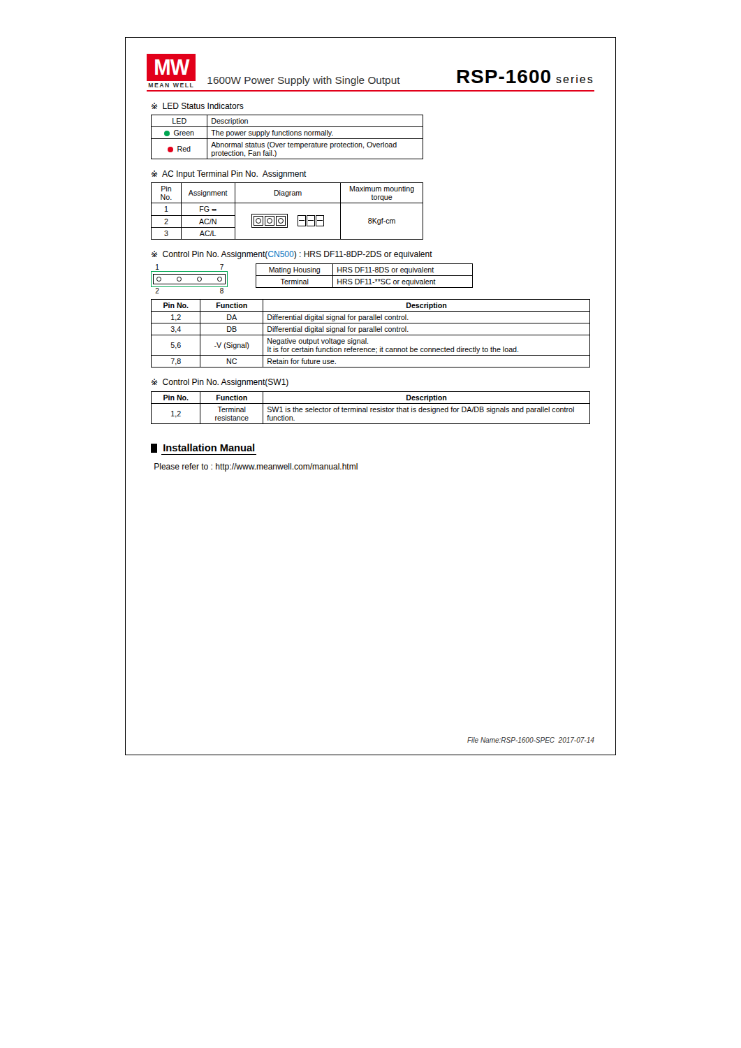MW
MEAN WELL
1600W Power Supply with Single Output
RSP-1600 series
※ LED Status Indicators
| LED | Description |
| Green | The power supply functions normally. |
| Red | Abnormal status (Over temperature protection, Overload protection, Fan fail.) |
※ AC Input Terminal Pin No. Assignment
| Pin No. | Assignment | Diagram | Maximum mounting torque |
| 1 | FG ⏕ | | 8Kgf-cm |
| 2 | AC/N |
| 3 | AC/L |
※ Control Pin No. Assignment(CN500) : HRS DF11-8DP-2DS or equivalent
17
28
| Mating Housing | HRS DF11-8DS or equivalent |
| Terminal | HRS DF11-**SC or equivalent |
| Pin No. | Function | Description |
| --- | --- | --- |
| 1,2 | DA | Differential digital signal for parallel control. |
| 3,4 | DB | Differential digital signal for parallel control. |
| 5,6 | -V (Signal) | Negative output voltage signal. It is for certain function reference; it cannot be connected directly to the load. |
| 7,8 | NC | Retain for future use. |
※ Control Pin No. Assignment(SW1)
| Pin No. | Function | Description |
| --- | --- | --- |
| 1,2 | Terminal resistance | SW1 is the selector of terminal resistor that is designed for DA/DB signals and parallel control function. |
Installation Manual
Please refer to : http://www.meanwell.com/manual.html
File Name:RSP-1600-SPEC 2017-07-14